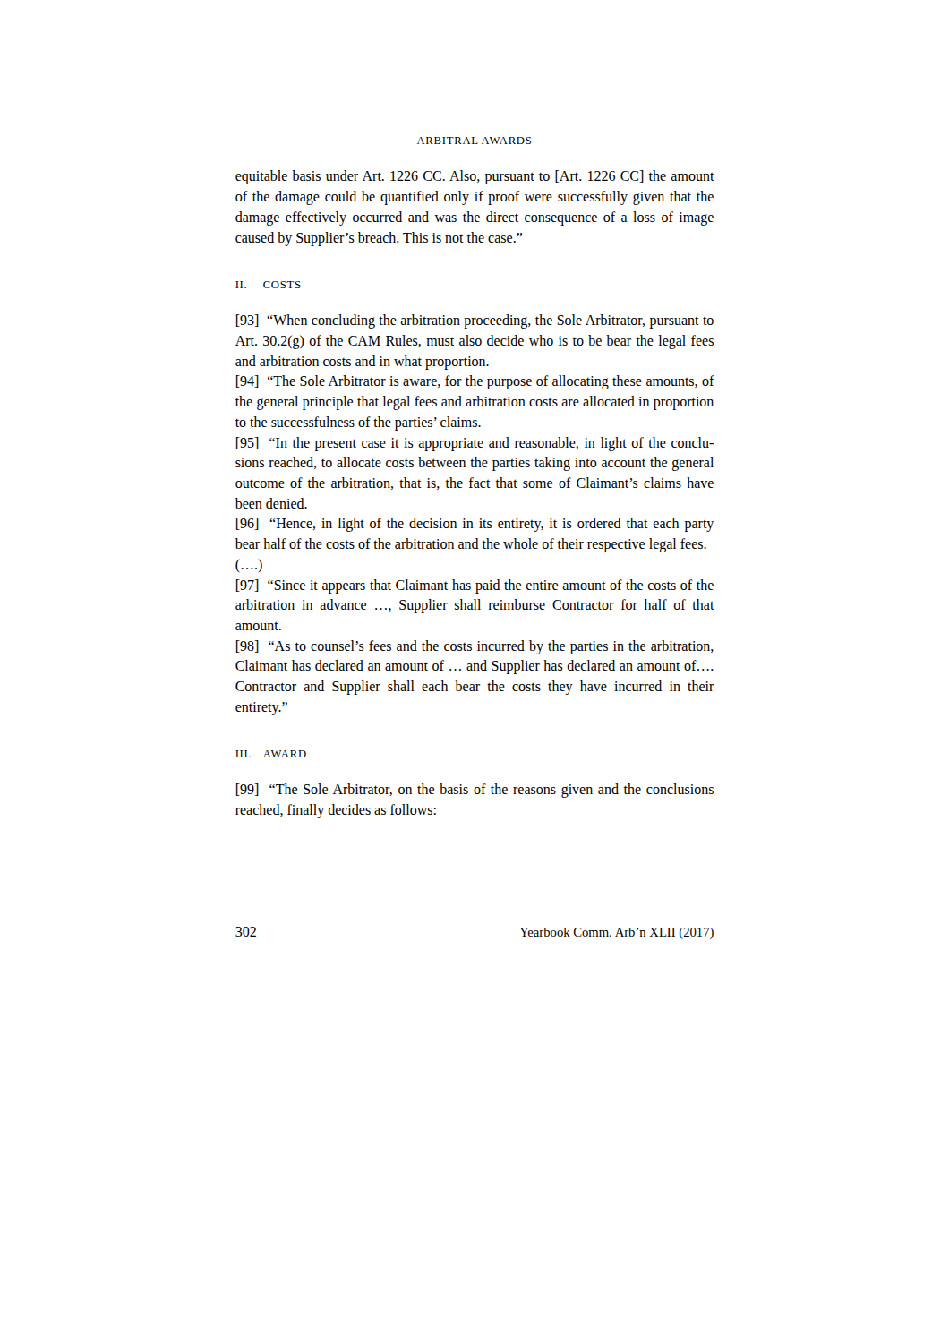ARBITRAL AWARDS
equitable basis under Art. 1226 CC. Also, pursuant to [Art. 1226 CC] the amount of the damage could be quantified only if proof were successfully given that the damage effectively occurred and was the direct consequence of a loss of image caused by Supplier’s breach. This is not the case.”
II. COSTS
[93] “When concluding the arbitration proceeding, the Sole Arbitrator, pursuant to Art. 30.2(g) of the CAM Rules, must also decide who is to be bear the legal fees and arbitration costs and in what proportion.
[94] “The Sole Arbitrator is aware, for the purpose of allocating these amounts, of the general principle that legal fees and arbitration costs are allocated in proportion to the successfulness of the parties’ claims.
[95] “In the present case it is appropriate and reasonable, in light of the conclusions reached, to allocate costs between the parties taking into account the general outcome of the arbitration, that is, the fact that some of Claimant’s claims have been denied.
[96] “Hence, in light of the decision in its entirety, it is ordered that each party bear half of the costs of the arbitration and the whole of their respective legal fees.
(….)
[97] “Since it appears that Claimant has paid the entire amount of the costs of the arbitration in advance …, Supplier shall reimburse Contractor for half of that amount.
[98] “As to counsel’s fees and the costs incurred by the parties in the arbitration, Claimant has declared an amount of … and Supplier has declared an amount of…. Contractor and Supplier shall each bear the costs they have incurred in their entirety.”
III. AWARD
[99] “The Sole Arbitrator, on the basis of the reasons given and the conclusions reached, finally decides as follows:
302 Yearbook Comm. Arb’n XLII (2017)